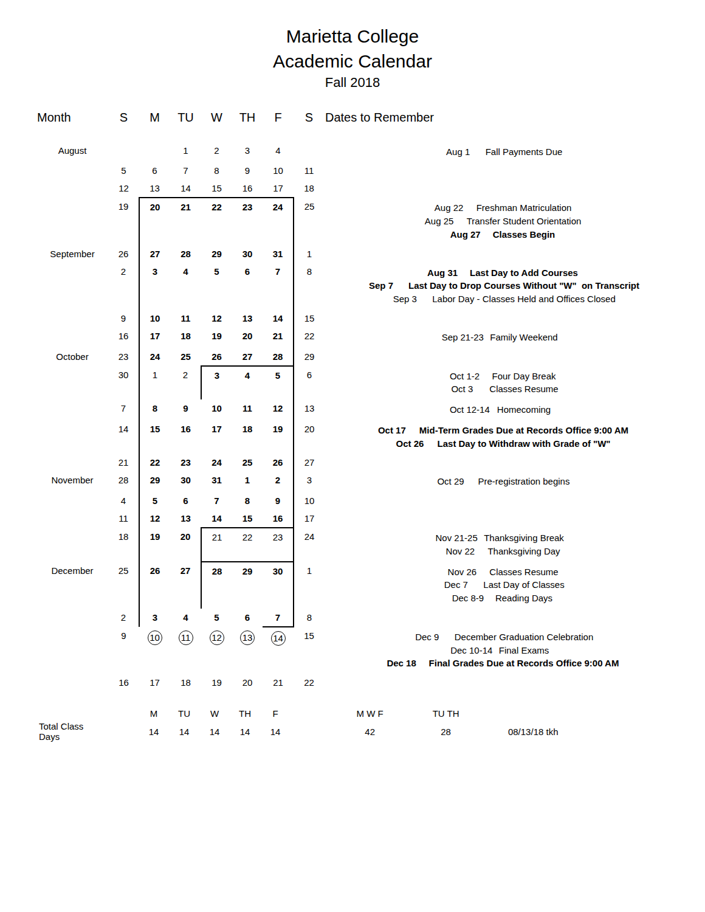Marietta College
Academic Calendar
Fall 2018
| Month | S | M | TU | W | TH | F | S | Dates to Remember |
| --- | --- | --- | --- | --- | --- | --- | --- | --- |
| August | | | 1 | 2 | 3 | 4 | | Aug 1 Fall Payments Due |
| | 5 | 6 | 7 | 8 | 9 | 10 | 11 | |
| | 12 | 13 | 14 | 15 | 16 | 17 | 18 | |
| | 19 | 20 | 21 | 22 | 23 | 24 | 25 | Aug 22 Freshman Matriculation Aug 25 Transfer Student Orientation Aug 27 Classes Begin |
| September | 26 | 27 | 28 | 29 | 30 | 31 | 1 | |
| | 2 | 3 | 4 | 5 | 6 | 7 | 8 | Aug 31 Last Day to Add Courses Sep 7 Last Day to Drop Courses Without "W" on Transcript Sep 3 Labor Day - Classes Held and Offices Closed |
| | 9 | 10 | 11 | 12 | 13 | 14 | 15 | |
| | 16 | 17 | 18 | 19 | 20 | 21 | 22 | Sep 21-23 Family Weekend |
| October | 23 | 24 | 25 | 26 | 27 | 28 | 29 | |
| | 30 | 1 | 2 | 3 | 4 | 5 | 6 | Oct 1-2 Four Day Break Oct 3 Classes Resume |
| | 7 | 8 | 9 | 10 | 11 | 12 | 13 | Oct 12-14 Homecoming |
| | 14 | 15 | 16 | 17 | 18 | 19 | 20 | Oct 17 Mid-Term Grades Due at Records Office 9:00 AM Oct 26 Last Day to Withdraw with Grade of "W" |
| | 21 | 22 | 23 | 24 | 25 | 26 | 27 | |
| November | 28 | 29 | 30 | 31 | 1 | 2 | 3 | Oct 29 Pre-registration begins |
| | 4 | 5 | 6 | 7 | 8 | 9 | 10 | |
| | 11 | 12 | 13 | 14 | 15 | 16 | 17 | |
| | 18 | 19 | 20 | 21 | 22 | 23 | 24 | Nov 21-25 Thanksgiving Break Nov 22 Thanksgiving Day |
| December | 25 | 26 | 27 | 28 | 29 | 30 | 1 | Nov 26 Classes Resume Dec 7 Last Day of Classes Dec 8-9 Reading Days |
| | 2 | 3 | 4 | 5 | 6 | 7 | 8 | |
| | 9 | 10 | 11 | 12 | 13 | 14 | 15 | Dec 9 December Graduation Celebration Dec 10-14 Final Exams Dec 18 Final Grades Due at Records Office 9:00 AM |
| | 16 | 17 | 18 | 19 | 20 | 21 | 22 | |
| | | M | TU | W | TH | F | | M W F | TU TH | |
| Total Class Days | | 14 | 14 | 14 | 14 | 14 | | 42 | 28 | 08/13/18 tkh |